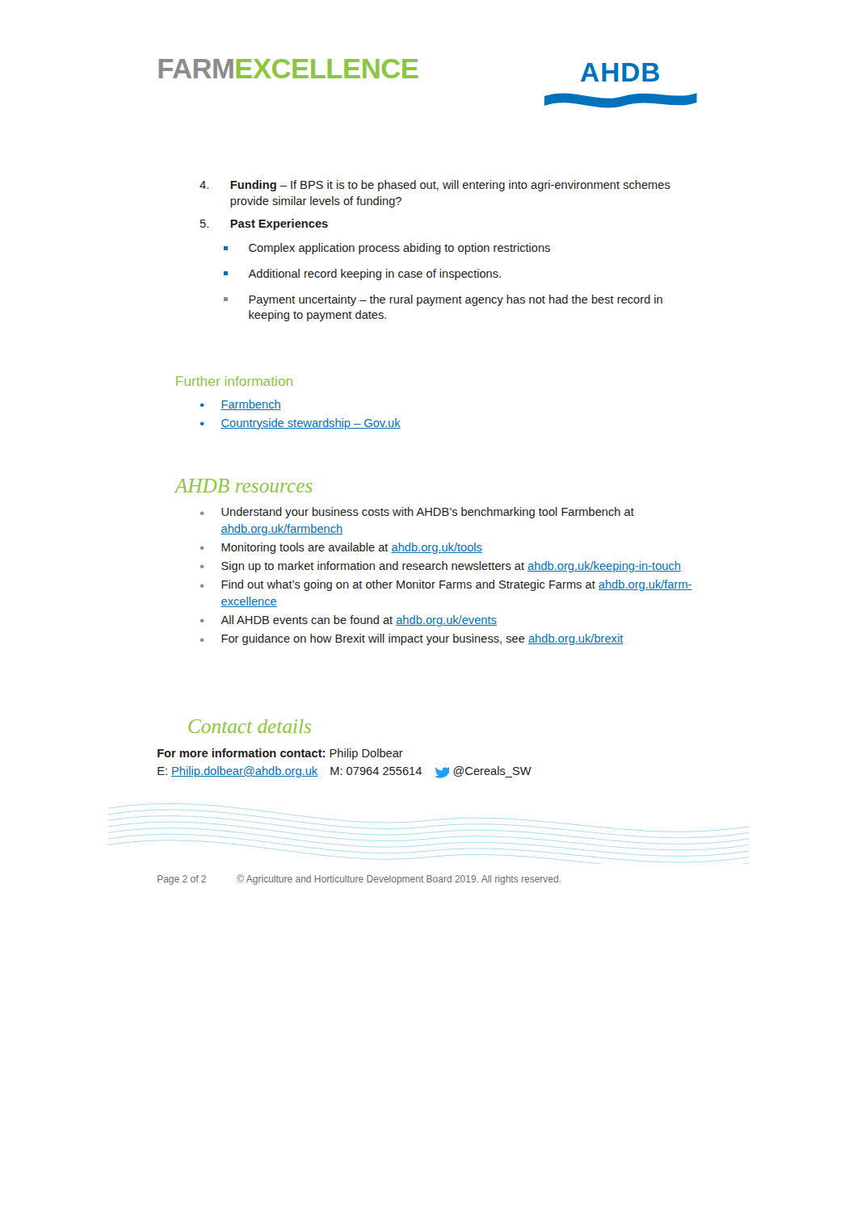FARM EXCELLENCE
AHDB
4. Funding – If BPS it is to be phased out, will entering into agri-environment schemes provide similar levels of funding?
5. Past Experiences
Complex application process abiding to option restrictions
Additional record keeping in case of inspections.
Payment uncertainty – the rural payment agency has not had the best record in keeping to payment dates.
Further information
Farmbench
Countryside stewardship – Gov.uk
AHDB resources
Understand your business costs with AHDB’s benchmarking tool Farmbench at ahdb.org.uk/farmbench
Monitoring tools are available at ahdb.org.uk/tools
Sign up to market information and research newsletters at ahdb.org.uk/keeping-in-touch
Find out what’s going on at other Monitor Farms and Strategic Farms at ahdb.org.uk/farm-excellence
All AHDB events can be found at ahdb.org.uk/events
For guidance on how Brexit will impact your business, see ahdb.org.uk/brexit
Contact details
For more information contact: Philip Dolbear
E: Philip.dolbear@ahdb.org.uk M: 07964 255614 @Cereals_SW
Page 2 of 2 © Agriculture and Horticulture Development Board 2019. All rights reserved.